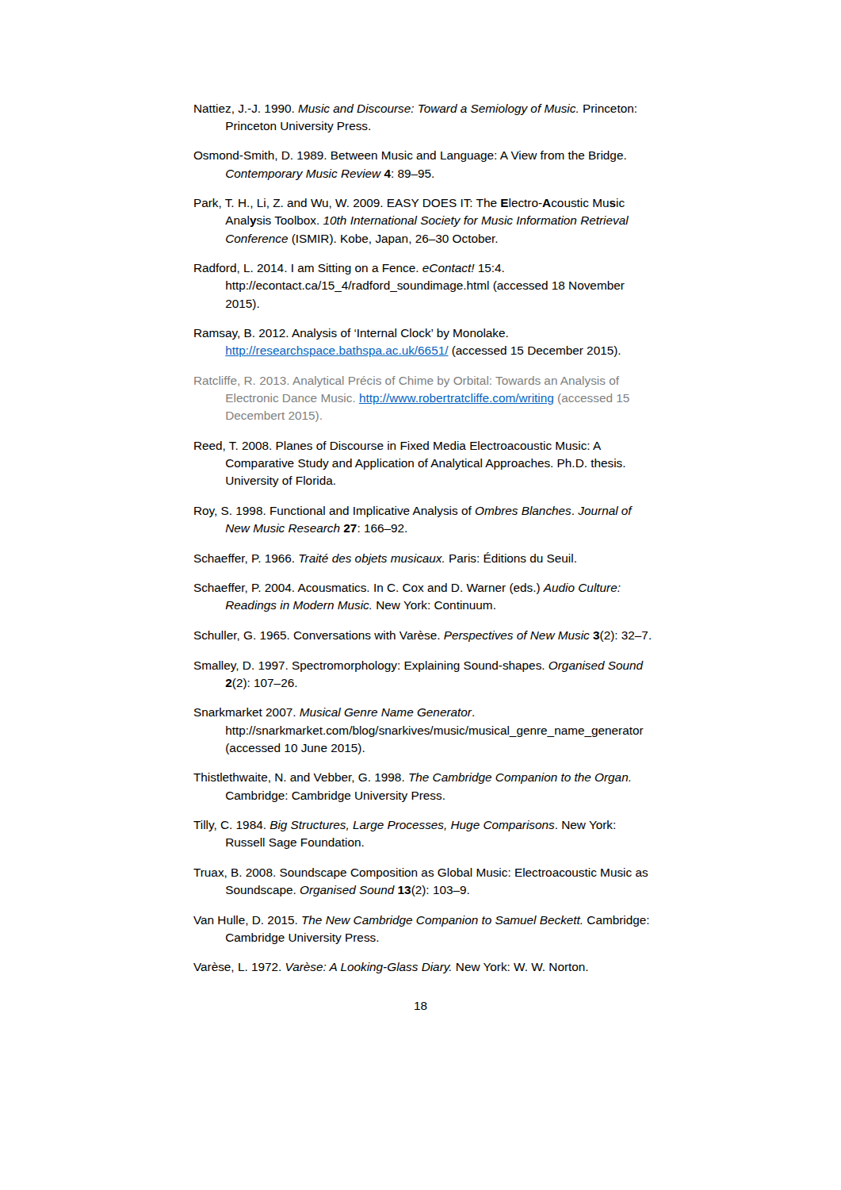Nattiez, J.-J. 1990. Music and Discourse: Toward a Semiology of Music. Princeton: Princeton University Press.
Osmond-Smith, D. 1989. Between Music and Language: A View from the Bridge. Contemporary Music Review 4: 89–95.
Park, T. H., Li, Z. and Wu, W. 2009. EASY DOES IT: The Electro-Acoustic Music Analysis Toolbox. 10th International Society for Music Information Retrieval Conference (ISMIR). Kobe, Japan, 26–30 October.
Radford, L. 2014. I am Sitting on a Fence. eContact! 15:4. http://econtact.ca/15_4/radford_soundimage.html (accessed 18 November 2015).
Ramsay, B. 2012. Analysis of ‘Internal Clock’ by Monolake. http://researchspace.bathspa.ac.uk/6651/ (accessed 15 December 2015).
Ratcliffe, R. 2013. Analytical Précis of Chime by Orbital: Towards an Analysis of Electronic Dance Music. http://www.robertratcliffe.com/writing (accessed 15 Decembert 2015).
Reed, T. 2008. Planes of Discourse in Fixed Media Electroacoustic Music: A Comparative Study and Application of Analytical Approaches. Ph.D. thesis. University of Florida.
Roy, S. 1998. Functional and Implicative Analysis of Ombres Blanches. Journal of New Music Research 27: 166–92.
Schaeffer, P. 1966. Traité des objets musicaux. Paris: Éditions du Seuil.
Schaeffer, P. 2004. Acousmatics. In C. Cox and D. Warner (eds.) Audio Culture: Readings in Modern Music. New York: Continuum.
Schuller, G. 1965. Conversations with Varèse. Perspectives of New Music 3(2): 32–7.
Smalley, D. 1997. Spectromorphology: Explaining Sound-shapes. Organised Sound 2(2): 107–26.
Snarkmarket 2007. Musical Genre Name Generator. http://snarkmarket.com/blog/snarkives/music/musical_genre_name_generator (accessed 10 June 2015).
Thistlethwaite, N. and Vebber, G. 1998. The Cambridge Companion to the Organ. Cambridge: Cambridge University Press.
Tilly, C. 1984. Big Structures, Large Processes, Huge Comparisons. New York: Russell Sage Foundation.
Truax, B. 2008. Soundscape Composition as Global Music: Electroacoustic Music as Soundscape. Organised Sound 13(2): 103–9.
Van Hulle, D. 2015. The New Cambridge Companion to Samuel Beckett. Cambridge: Cambridge University Press.
Varèse, L. 1972. Varèse: A Looking-Glass Diary. New York: W. W. Norton.
18